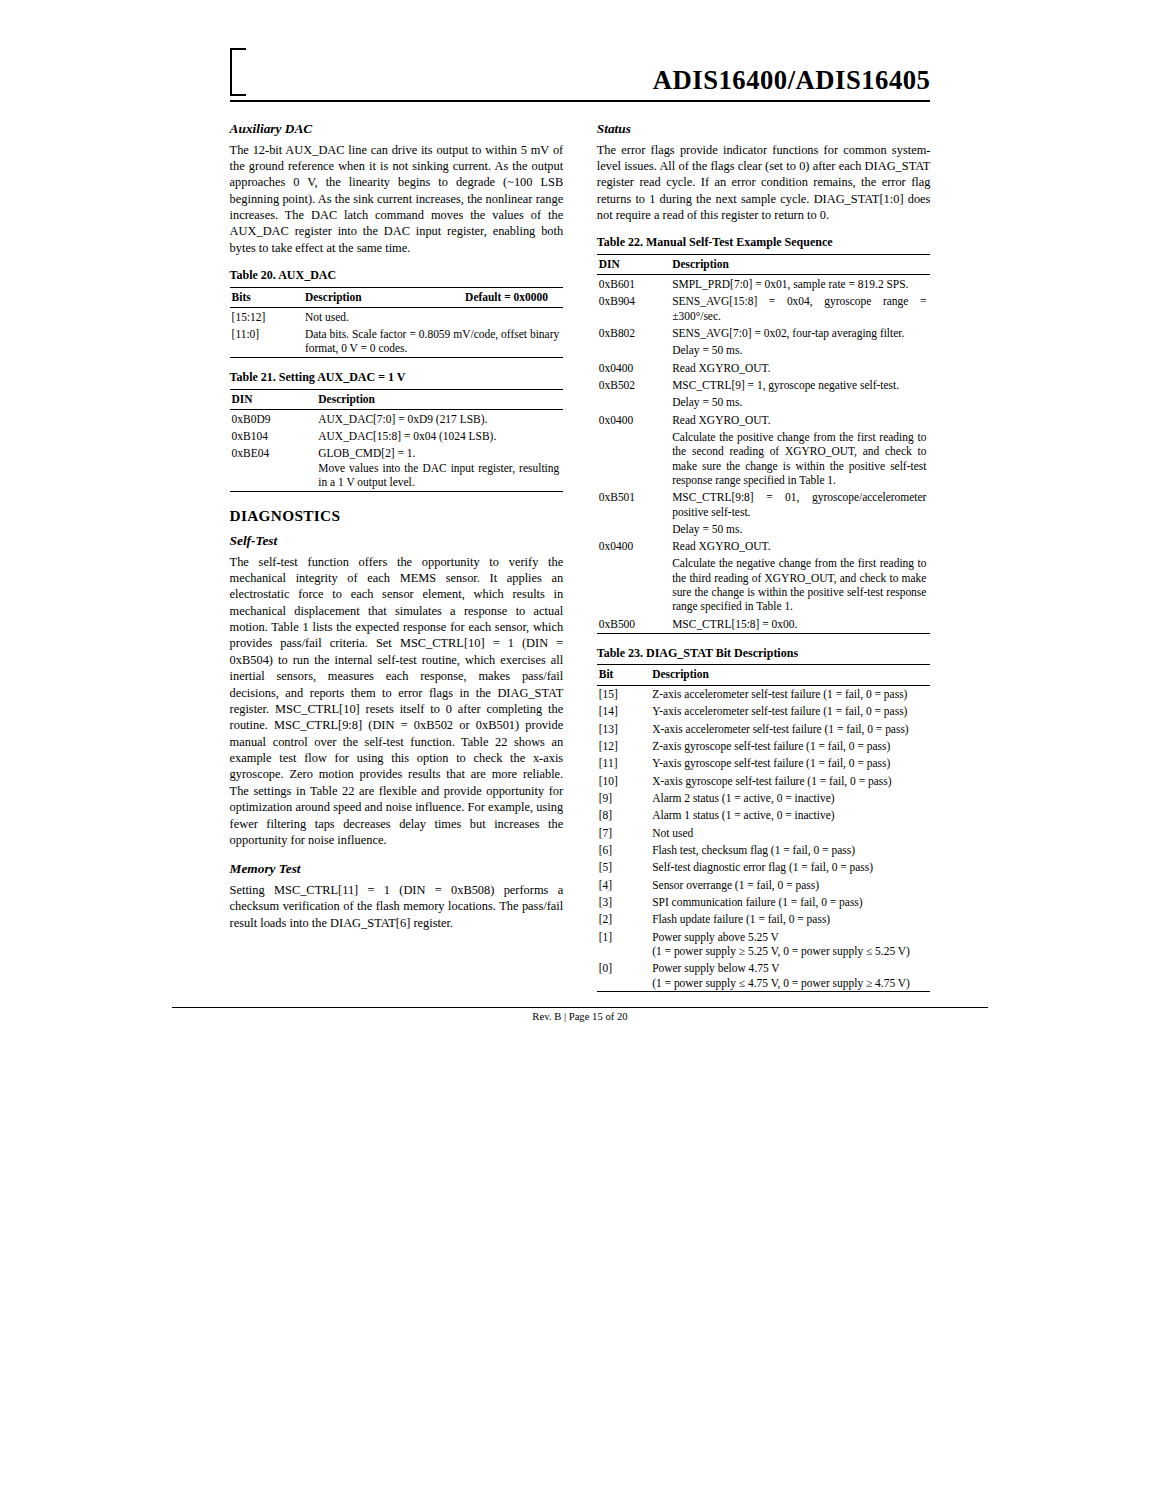ADIS16400/ADIS16405
Auxiliary DAC
The 12-bit AUX_DAC line can drive its output to within 5 mV of the ground reference when it is not sinking current. As the output approaches 0 V, the linearity begins to degrade (~100 LSB beginning point). As the sink current increases, the nonlinear range increases. The DAC latch command moves the values of the AUX_DAC register into the DAC input register, enabling both bytes to take effect at the same time.
Table 20. AUX_DAC
| Bits | Description | Default = 0x0000 |
| --- | --- | --- |
| [15:12] | Not used. |
| [11:0] | Data bits. Scale factor = 0.8059 mV/code, offset binary format, 0 V = 0 codes. |
Table 21. Setting AUX_DAC = 1 V
| DIN | Description |
| --- | --- |
| 0xB0D9 | AUX_DAC[7:0] = 0xD9 (217 LSB). |
| 0xB104 | AUX_DAC[15:8] = 0x04 (1024 LSB). |
| 0xBE04 | GLOB_CMD[2] = 1. Move values into the DAC input register, resulting in a 1 V output level. |
DIAGNOSTICS
Self-Test
The self-test function offers the opportunity to verify the mechanical integrity of each MEMS sensor. It applies an electrostatic force to each sensor element, which results in mechanical displacement that simulates a response to actual motion. Table 1 lists the expected response for each sensor, which provides pass/fail criteria. Set MSC_CTRL[10] = 1 (DIN = 0xB504) to run the internal self-test routine, which exercises all inertial sensors, measures each response, makes pass/fail decisions, and reports them to error flags in the DIAG_STAT register. MSC_CTRL[10] resets itself to 0 after completing the routine. MSC_CTRL[9:8] (DIN = 0xB502 or 0xB501) provide manual control over the self-test function. Table 22 shows an example test flow for using this option to check the x-axis gyroscope. Zero motion provides results that are more reliable. The settings in Table 22 are flexible and provide opportunity for optimization around speed and noise influence. For example, using fewer filtering taps decreases delay times but increases the opportunity for noise influence.
Memory Test
Setting MSC_CTRL[11] = 1 (DIN = 0xB508) performs a checksum verification of the flash memory locations. The pass/fail result loads into the DIAG_STAT[6] register.
Status
The error flags provide indicator functions for common system-level issues. All of the flags clear (set to 0) after each DIAG_STAT register read cycle. If an error condition remains, the error flag returns to 1 during the next sample cycle. DIAG_STAT[1:0] does not require a read of this register to return to 0.
Table 22. Manual Self-Test Example Sequence
| DIN | Description |
| --- | --- |
| 0xB601 | SMPL_PRD[7:0] = 0x01, sample rate = 819.2 SPS. |
| 0xB904 | SENS_AVG[15:8] = 0x04, gyroscope range = ±300°/sec. |
| 0xB802 | SENS_AVG[7:0] = 0x02, four-tap averaging filter. |
| | Delay = 50 ms. |
| 0x0400 | Read XGYRO_OUT. |
| 0xB502 | MSC_CTRL[9] = 1, gyroscope negative self-test. |
| | Delay = 50 ms. |
| 0x0400 | Read XGYRO_OUT. |
| | Calculate the positive change from the first reading to the second reading of XGYRO_OUT, and check to make sure the change is within the positive self-test response range specified in Table 1. |
| 0xB501 | MSC_CTRL[9:8] = 01, gyroscope/accelerometer positive self-test. |
| | Delay = 50 ms. |
| 0x0400 | Read XGYRO_OUT. |
| | Calculate the negative change from the first reading to the third reading of XGYRO_OUT, and check to make sure the change is within the positive self-test response range specified in Table 1. |
| 0xB500 | MSC_CTRL[15:8] = 0x00. |
Table 23. DIAG_STAT Bit Descriptions
| Bit | Description |
| --- | --- |
| [15] | Z-axis accelerometer self-test failure (1 = fail, 0 = pass) |
| [14] | Y-axis accelerometer self-test failure (1 = fail, 0 = pass) |
| [13] | X-axis accelerometer self-test failure (1 = fail, 0 = pass) |
| [12] | Z-axis gyroscope self-test failure (1 = fail, 0 = pass) |
| [11] | Y-axis gyroscope self-test failure (1 = fail, 0 = pass) |
| [10] | X-axis gyroscope self-test failure (1 = fail, 0 = pass) |
| [9] | Alarm 2 status (1 = active, 0 = inactive) |
| [8] | Alarm 1 status (1 = active, 0 = inactive) |
| [7] | Not used |
| [6] | Flash test, checksum flag (1 = fail, 0 = pass) |
| [5] | Self-test diagnostic error flag (1 = fail, 0 = pass) |
| [4] | Sensor overrange (1 = fail, 0 = pass) |
| [3] | SPI communication failure (1 = fail, 0 = pass) |
| [2] | Flash update failure (1 = fail, 0 = pass) |
| [1] | Power supply above 5.25 V (1 = power supply ≥ 5.25 V, 0 = power supply ≤ 5.25 V) |
| [0] | Power supply below 4.75 V (1 = power supply ≤ 4.75 V, 0 = power supply ≥ 4.75 V) |
Rev. B | Page 15 of 20